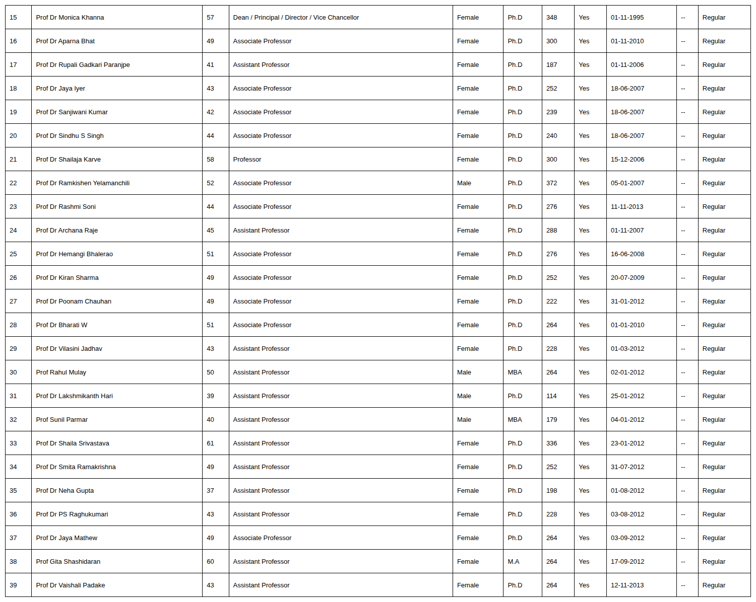| 15 | Prof Dr Monica Khanna | 57 | Dean / Principal / Director / Vice Chancellor | Female | Ph.D | 348 | Yes | 01-11-1995 | -- | Regular |
| 16 | Prof Dr Aparna Bhat | 49 | Associate Professor | Female | Ph.D | 300 | Yes | 01-11-2010 | -- | Regular |
| 17 | Prof Dr Rupali Gadkari Paranjpe | 41 | Assistant Professor | Female | Ph.D | 187 | Yes | 01-11-2006 | -- | Regular |
| 18 | Prof Dr Jaya Iyer | 43 | Associate Professor | Female | Ph.D | 252 | Yes | 18-06-2007 | -- | Regular |
| 19 | Prof Dr Sanjiwani Kumar | 42 | Associate Professor | Female | Ph.D | 239 | Yes | 18-06-2007 | -- | Regular |
| 20 | Prof Dr Sindhu S Singh | 44 | Associate Professor | Female | Ph.D | 240 | Yes | 18-06-2007 | -- | Regular |
| 21 | Prof Dr Shailaja Karve | 58 | Professor | Female | Ph.D | 300 | Yes | 15-12-2006 | -- | Regular |
| 22 | Prof Dr Ramkishen Yelamanchili | 52 | Associate Professor | Male | Ph.D | 372 | Yes | 05-01-2007 | -- | Regular |
| 23 | Prof Dr Rashmi Soni | 44 | Associate Professor | Female | Ph.D | 276 | Yes | 11-11-2013 | -- | Regular |
| 24 | Prof Dr Archana Raje | 45 | Assistant Professor | Female | Ph.D | 288 | Yes | 01-11-2007 | -- | Regular |
| 25 | Prof Dr Hemangi Bhalerao | 51 | Associate Professor | Female | Ph.D | 276 | Yes | 16-06-2008 | -- | Regular |
| 26 | Prof Dr Kiran Sharma | 49 | Associate Professor | Female | Ph.D | 252 | Yes | 20-07-2009 | -- | Regular |
| 27 | Prof Dr Poonam Chauhan | 49 | Associate Professor | Female | Ph.D | 222 | Yes | 31-01-2012 | -- | Regular |
| 28 | Prof Dr Bharati W | 51 | Associate Professor | Female | Ph.D | 264 | Yes | 01-01-2010 | -- | Regular |
| 29 | Prof Dr Vilasini Jadhav | 43 | Assistant Professor | Female | Ph.D | 228 | Yes | 01-03-2012 | -- | Regular |
| 30 | Prof Rahul Mulay | 50 | Assistant Professor | Male | MBA | 264 | Yes | 02-01-2012 | -- | Regular |
| 31 | Prof Dr Lakshmikanth Hari | 39 | Assistant Professor | Male | Ph.D | 114 | Yes | 25-01-2012 | -- | Regular |
| 32 | Prof Sunil Parmar | 40 | Assistant Professor | Male | MBA | 179 | Yes | 04-01-2012 | -- | Regular |
| 33 | Prof Dr Shaila Srivastava | 61 | Assistant Professor | Female | Ph.D | 336 | Yes | 23-01-2012 | -- | Regular |
| 34 | Prof Dr Smita Ramakrishna | 49 | Assistant Professor | Female | Ph.D | 252 | Yes | 31-07-2012 | -- | Regular |
| 35 | Prof Dr Neha Gupta | 37 | Assistant Professor | Female | Ph.D | 198 | Yes | 01-08-2012 | -- | Regular |
| 36 | Prof Dr PS Raghukumari | 43 | Assistant Professor | Female | Ph.D | 228 | Yes | 03-08-2012 | -- | Regular |
| 37 | Prof Dr Jaya Mathew | 49 | Associate Professor | Female | Ph.D | 264 | Yes | 03-09-2012 | -- | Regular |
| 38 | Prof Gita Shashidaran | 60 | Assistant Professor | Female | M.A | 264 | Yes | 17-09-2012 | -- | Regular |
| 39 | Prof Dr Vaishali Padake | 43 | Assistant Professor | Female | Ph.D | 264 | Yes | 12-11-2013 | -- | Regular |